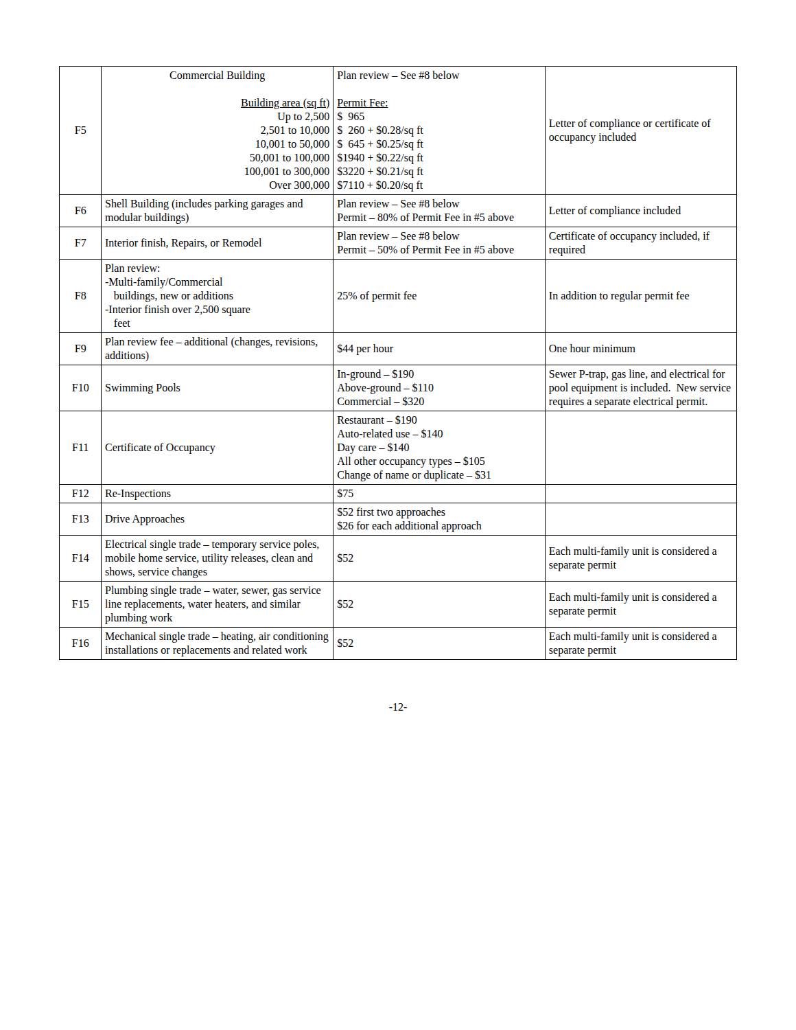| F5 | Commercial Building Building area (sq ft) Up to 2,500 2,501 to 10,000 10,001 to 50,000 50,001 to 100,000 100,001 to 300,000 Over 300,000 | Plan review – See #8 below Permit Fee: $ 965 $ 260 + $0.28/sq ft $ 645 + $0.25/sq ft $1940 + $0.22/sq ft $3220 + $0.21/sq ft $7110 + $0.20/sq ft | Letter of compliance or certificate of occupancy included |
| F6 | Shell Building (includes parking garages and modular buildings) | Plan review – See #8 below Permit – 80% of Permit Fee in #5 above | Letter of compliance included |
| F7 | Interior finish, Repairs, or Remodel | Plan review – See #8 below Permit – 50% of Permit Fee in #5 above | Certificate of occupancy included, if required |
| F8 | Plan review: -Multi-family/Commercial buildings, new or additions -Interior finish over 2,500 square feet | 25% of permit fee | In addition to regular permit fee |
| F9 | Plan review fee – additional (changes, revisions, additions) | $44 per hour | One hour minimum |
| F10 | Swimming Pools | In-ground – $190 Above-ground – $110 Commercial – $320 | Sewer P-trap, gas line, and electrical for pool equipment is included. New service requires a separate electrical permit. |
| F11 | Certificate of Occupancy | Restaurant – $190 Auto-related use – $140 Day care – $140 All other occupancy types – $105 Change of name or duplicate – $31 | |
| F12 | Re-Inspections | $75 | |
| F13 | Drive Approaches | $52 first two approaches $26 for each additional approach | |
| F14 | Electrical single trade – temporary service poles, mobile home service, utility releases, clean and shows, service changes | $52 | Each multi-family unit is considered a separate permit |
| F15 | Plumbing single trade – water, sewer, gas service line replacements, water heaters, and similar plumbing work | $52 | Each multi-family unit is considered a separate permit |
| F16 | Mechanical single trade – heating, air conditioning installations or replacements and related work | $52 | Each multi-family unit is considered a separate permit |
-12-